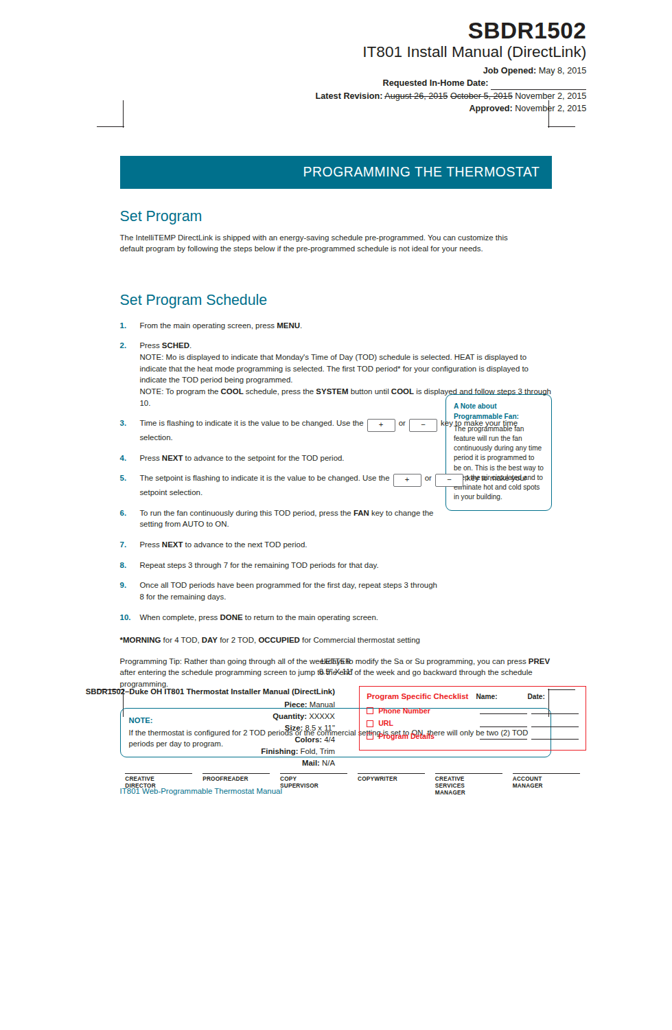SBDR1502
IT801 Install Manual (DirectLink)
Job Opened: May 8, 2015
Requested In-Home Date:
Latest Revision: August 26, 2015 October 5, 2015 November 2, 2015
Approved: November 2, 2015
PROGRAMMING THE THERMOSTAT
Set Program
The IntelliTEMP DirectLink is shipped with an energy-saving schedule pre-programmed. You can customize this default program by following the steps below if the pre-programmed schedule is not ideal for your needs.
Set Program Schedule
A Note about
Programmable Fan:
The programmable fan feature will run the fan continuously during any time period it is programmed to be on. This is the best way to keep the air circulated and to eliminate hot and cold spots in your building.
From the main operating screen, press MENU.
Press SCHED. NOTE: Mo is displayed to indicate that Monday's Time of Day (TOD) schedule is selected. HEAT is displayed to indicate that the heat mode programming is selected. The first TOD period* for your configuration is displayed to indicate the TOD period being programmed. NOTE: To program the COOL schedule, press the SYSTEM button until COOL is displayed and follow steps 3 through 10.
Time is flashing to indicate it is the value to be changed. Use the + or − key to make your time selection.
Press NEXT to advance to the setpoint for the TOD period.
The setpoint is flashing to indicate it is the value to be changed. Use the + or − key to make your setpoint selection.
To run the fan continuously during this TOD period, press the FAN key to change the setting from AUTO to ON.
Press NEXT to advance to the next TOD period.
Repeat steps 3 through 7 for the remaining TOD periods for that day.
Once all TOD periods have been programmed for the first day, repeat steps 3 through 8 for the remaining days.
When complete, press DONE to return to the main operating screen.
*MORNING for 4 TOD, DAY for 2 TOD, OCCUPIED for Commercial thermostat setting
Programming Tip: Rather than going through all of the weekdays to modify the Sa or Su programming, you can press PREV after entering the schedule programming screen to jump to the end of the week and go backward through the schedule programming.
NOTE:
If the thermostat is configured for 2 TOD periods or the commercial setting is set to ON, there will only be two (2) TOD periods per day to program.
IT801 Web-Programmable Thermostat Manual
LETTER
8.5" X 11"
SBDR1502–Duke OH IT801 Thermostat Installer Manual (DirectLink)
Piece: Manual
Quantity: XXXXX
Size: 8.5 x 11"
Colors: 4/4
Finishing: Fold, Trim
Mail: N/A
Program Specific Checklist
Name: Date:
Phone Number
URL
Program Details
CREATIVE
DIRECTOR
PROOFREADER
COPY
SUPERVISOR
COPYWRITER
CREATIVE
SERVICES
MANAGER
ACCOUNT
MANAGER